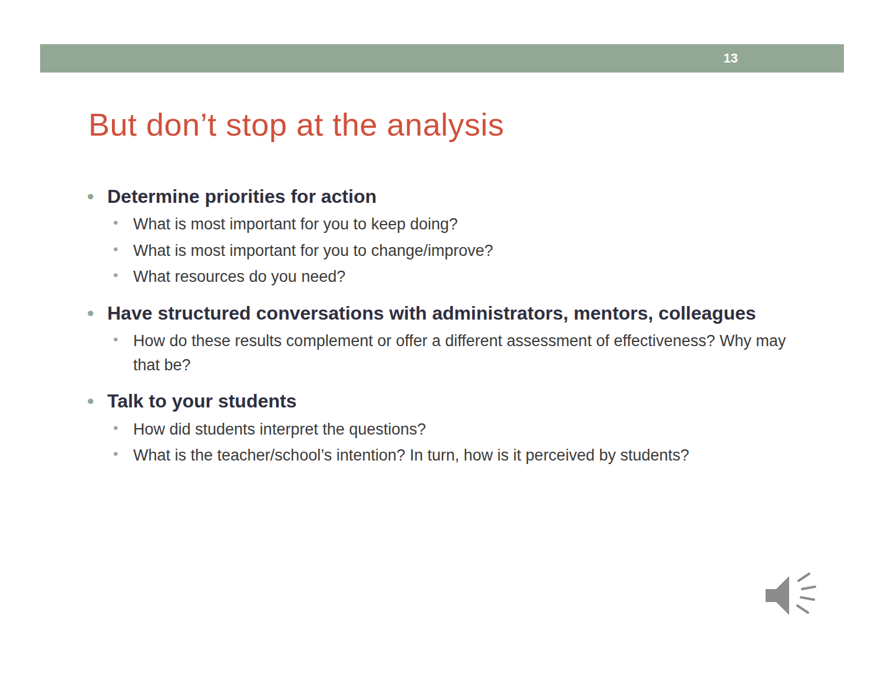13
But don’t stop at the analysis
Determine priorities for action
What is most important for you to keep doing?
What is most important for you to change/improve?
What resources do you need?
Have structured conversations with administrators, mentors, colleagues
How do these results complement or offer a different assessment of effectiveness? Why may that be?
Talk to your students
How did students interpret the questions?
What is the teacher/school’s intention? In turn, how is it perceived by students?